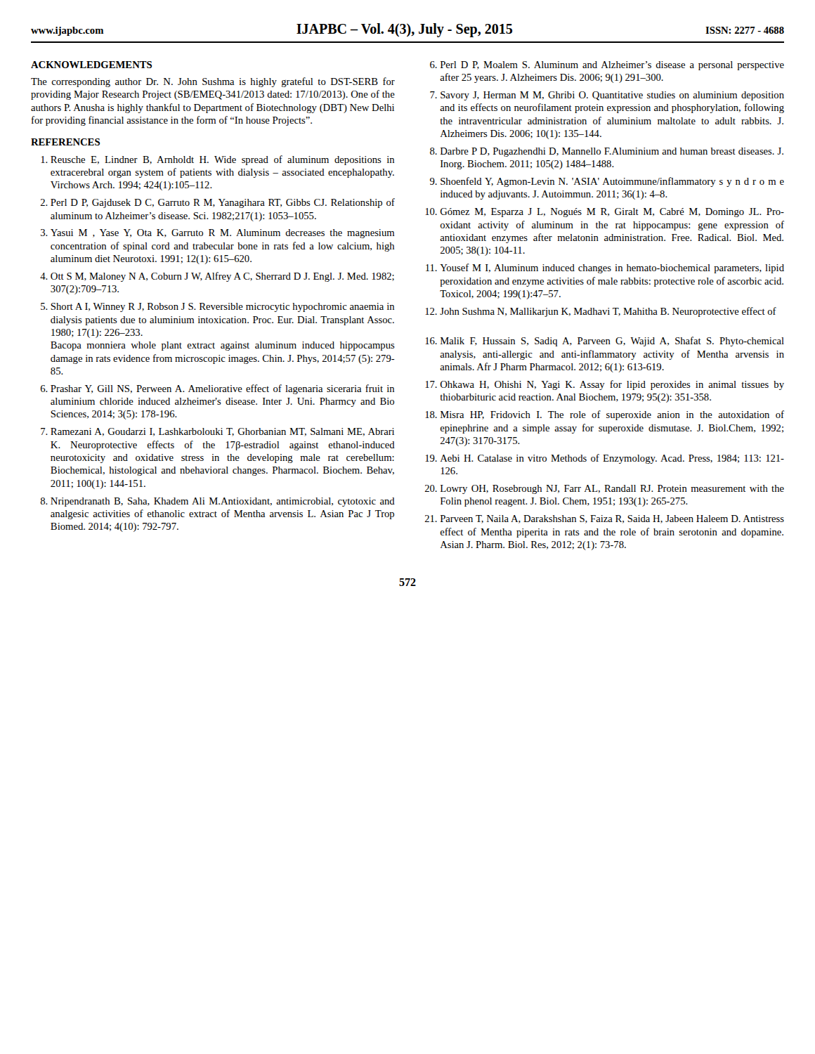www.ijapbc.com IJAPBC – Vol. 4(3), July - Sep, 2015 ISSN: 2277 - 4688
Acknowledgements
The corresponding author Dr. N. John Sushma is highly grateful to DST-SERB for providing Major Research Project (SB/EMEQ-341/2013 dated: 17/10/2013). One of the authors P. Anusha is highly thankful to Department of Biotechnology (DBT) New Delhi for providing financial assistance in the form of “In house Projects”.
References
Reusche E, Lindner B, Arnholdt H. Wide spread of aluminum depositions in extracerebral organ system of patients with dialysis – associated encephalopathy. Virchows Arch. 1994; 424(1):105–112.
Perl D P, Gajdusek D C, Garruto R M, Yanagihara RT, Gibbs CJ. Relationship of aluminum to Alzheimer’s disease. Sci. 1982;217(1): 1053–1055.
Yasui M , Yase Y, Ota K, Garruto R M. Aluminum decreases the magnesium concentration of spinal cord and trabecular bone in rats fed a low calcium, high aluminum diet Neurotoxi. 1991; 12(1): 615–620.
Ott S M, Maloney N A, Coburn J W, Alfrey A C, Sherrard D J. Engl. J. Med. 1982; 307(2):709–713.
Short A I, Winney R J, Robson J S. Reversible microcytic hypochromic anaemia in dialysis patients due to aluminium intoxication. Proc. Eur. Dial. Transplant Assoc. 1980; 17(1): 226–233.
Bacopa monniera whole plant extract against aluminum induced hippocampus damage in rats evidence from microscopic images. Chin. J. Phys, 2014;57 (5): 279-85.
Prashar Y, Gill NS, Perween A. Ameliorative effect of lagenaria siceraria fruit in aluminium chloride induced alzheimer's disease. Inter J. Uni. Pharmcy and Bio Sciences, 2014; 3(5): 178-196.
Ramezani A, Goudarzi I, Lashkarbolouki T, Ghorbanian MT, Salmani ME, Abrari K. Neuroprotective effects of the 17β-estradiol against ethanol-induced neurotoxicity and oxidative stress in the developing male rat cerebellum: Biochemical, histological and nbehavioral changes. Pharmacol. Biochem. Behav, 2011; 100(1): 144-151.
Nripendranath B, Saha, Khadem Ali M.Antioxidant, antimicrobial, cytotoxic and analgesic activities of ethanolic extract of Mentha arvensis L. Asian Pac J Trop Biomed. 2014; 4(10): 792-797.
Perl D P, Moalem S. Aluminum and Alzheimer’s disease a personal perspective after 25 years. J. Alzheimers Dis. 2006; 9(1) 291–300.
Savory J, Herman M M, Ghribi O. Quantitative studies on aluminium deposition and its effects on neurofilament protein expression and phosphorylation, following the intraventricular administration of aluminium maltolate to adult rabbits. J. Alzheimers Dis. 2006; 10(1): 135–144.
Darbre P D, Pugazhendhi D, Mannello F.Aluminium and human breast diseases. J. Inorg. Biochem. 2011; 105(2) 1484–1488.
Shoenfeld Y, Agmon-Levin N. 'ASIA' Autoimmune/inflammatory s y n d r o m e induced by adjuvants. J. Autoimmun. 2011; 36(1): 4–8.
Gómez M, Esparza J L, Nogués M R, Giralt M, Cabré M, Domingo JL. Pro-oxidant activity of aluminum in the rat hippocampus: gene expression of antioxidant enzymes after melatonin administration. Free. Radical. Biol. Med. 2005; 38(1): 104-11.
Yousef M I, Aluminum induced changes in hemato-biochemical parameters, lipid peroxidation and enzyme activities of male rabbits: protective role of ascorbic acid. Toxicol, 2004; 199(1):47–57.
John Sushma N, Mallikarjun K, Madhavi T, Mahitha B. Neuroprotective effect of
Malik F, Hussain S, Sadiq A, Parveen G, Wajid A, Shafat S. Phyto-chemical analysis, anti-allergic and anti-inflammatory activity of Mentha arvensis in animals. Afr J Pharm Pharmacol. 2012; 6(1): 613-619.
Ohkawa H, Ohishi N, Yagi K. Assay for lipid peroxides in animal tissues by thiobarbituric acid reaction. Anal Biochem, 1979; 95(2): 351-358.
Misra HP, Fridovich I. The role of superoxide anion in the autoxidation of epinephrine and a simple assay for superoxide dismutase. J. Biol.Chem, 1992; 247(3): 3170-3175.
Aebi H. Catalase in vitro Methods of Enzymology. Acad. Press, 1984; 113: 121-126.
Lowry OH, Rosebrough NJ, Farr AL, Randall RJ. Protein measurement with the Folin phenol reagent. J. Biol. Chem, 1951; 193(1): 265-275.
Parveen T, Naila A, Darakshshan S, Faiza R, Saida H, Jabeen Haleem D. Antistress effect of Mentha piperita in rats and the role of brain serotonin and dopamine. Asian J. Pharm. Biol. Res, 2012; 2(1): 73-78.
572